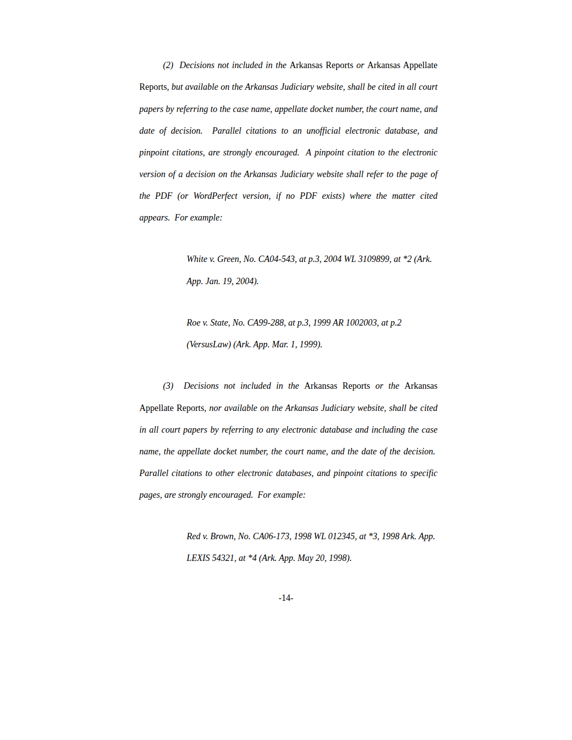(2) Decisions not included in the Arkansas Reports or Arkansas Appellate Reports, but available on the Arkansas Judiciary website, shall be cited in all court papers by referring to the case name, appellate docket number, the court name, and date of decision. Parallel citations to an unofficial electronic database, and pinpoint citations, are strongly encouraged. A pinpoint citation to the electronic version of a decision on the Arkansas Judiciary website shall refer to the page of the PDF (or WordPerfect version, if no PDF exists) where the matter cited appears. For example:
White v. Green, No. CA04-543, at p.3, 2004 WL 3109899, at *2 (Ark. App. Jan. 19, 2004).
Roe v. State, No. CA99-288, at p.3, 1999 AR 1002003, at p.2 (VersusLaw) (Ark. App. Mar. 1, 1999).
(3) Decisions not included in the Arkansas Reports or the Arkansas Appellate Reports, nor available on the Arkansas Judiciary website, shall be cited in all court papers by referring to any electronic database and including the case name, the appellate docket number, the court name, and the date of the decision. Parallel citations to other electronic databases, and pinpoint citations to specific pages, are strongly encouraged. For example:
Red v. Brown, No. CA06-173, 1998 WL 012345, at *3, 1998 Ark. App. LEXIS 54321, at *4 (Ark. App. May 20, 1998).
-14-